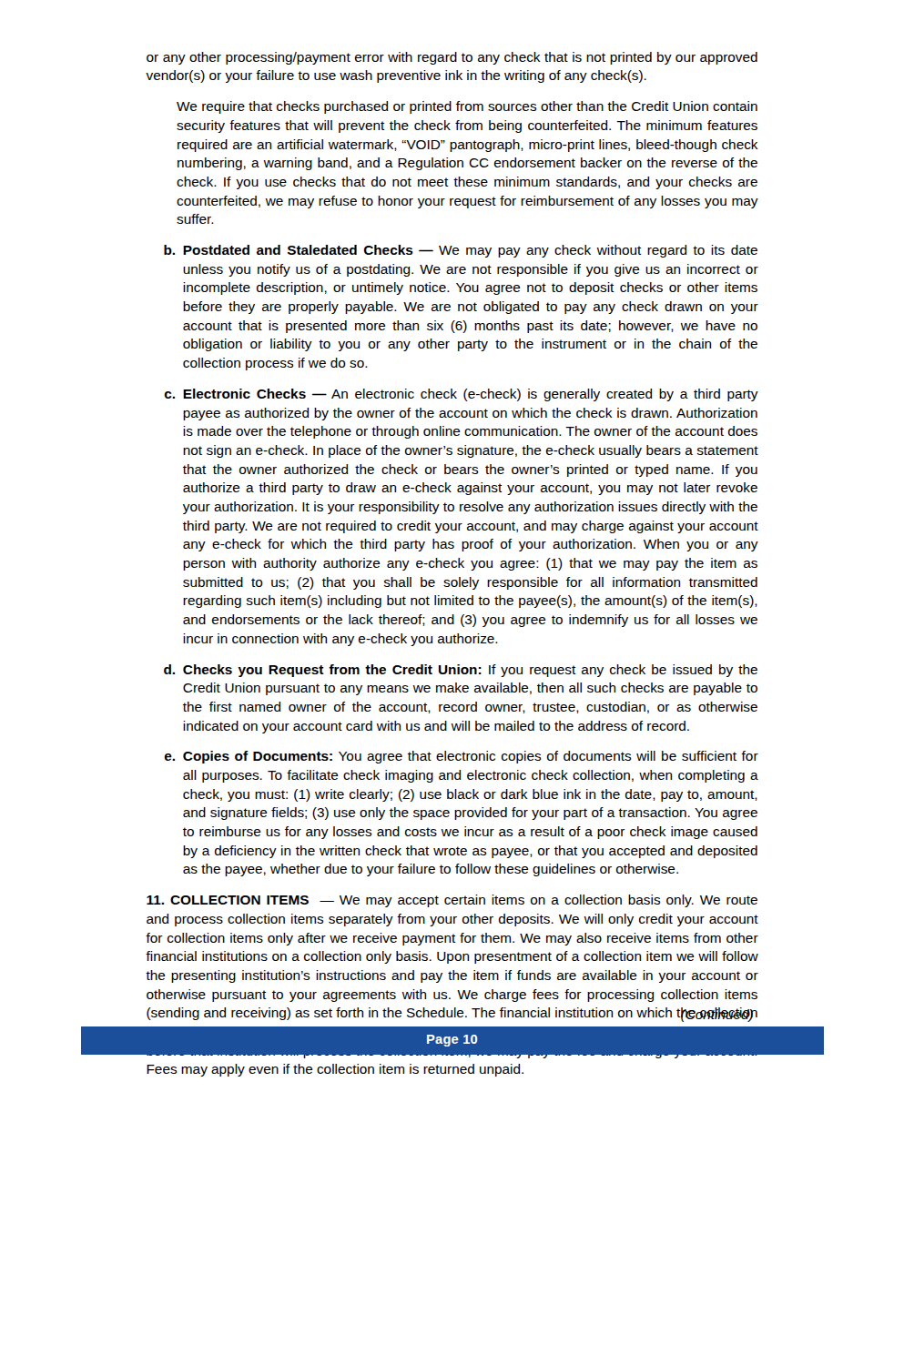or any other processing/payment error with regard to any check that is not printed by our approved vendor(s) or your failure to use wash preventive ink in the writing of any check(s).
We require that checks purchased or printed from sources other than the Credit Union contain security features that will prevent the check from being counterfeited. The minimum features required are an artificial watermark, “VOID” pantograph, micro-print lines, bleed-though check numbering, a warning band, and a Regulation CC endorsement backer on the reverse of the check. If you use checks that do not meet these minimum standards, and your checks are counterfeited, we may refuse to honor your request for reimbursement of any losses you may suffer.
b. Postdated and Staledated Checks — We may pay any check without regard to its date unless you notify us of a postdating. We are not responsible if you give us an incorrect or incomplete description, or untimely notice. You agree not to deposit checks or other items before they are properly payable. We are not obligated to pay any check drawn on your account that is presented more than six (6) months past its date; however, we have no obligation or liability to you or any other party to the instrument or in the chain of the collection process if we do so.
c. Electronic Checks — An electronic check (e-check) is generally created by a third party payee as authorized by the owner of the account on which the check is drawn. Authorization is made over the telephone or through online communication. The owner of the account does not sign an e-check. In place of the owner’s signature, the e-check usually bears a statement that the owner authorized the check or bears the owner’s printed or typed name. If you authorize a third party to draw an e-check against your account, you may not later revoke your authorization. It is your responsibility to resolve any authorization issues directly with the third party. We are not required to credit your account, and may charge against your account any e-check for which the third party has proof of your authorization. When you or any person with authority authorize any e-check you agree: (1) that we may pay the item as submitted to us; (2) that you shall be solely responsible for all information transmitted regarding such item(s) including but not limited to the payee(s), the amount(s) of the item(s), and endorsements or the lack thereof; and (3) you agree to indemnify us for all losses we incur in connection with any e-check you authorize.
d. Checks you Request from the Credit Union: If you request any check be issued by the Credit Union pursuant to any means we make available, then all such checks are payable to the first named owner of the account, record owner, trustee, custodian, or as otherwise indicated on your account card with us and will be mailed to the address of record.
e. Copies of Documents: You agree that electronic copies of documents will be sufficient for all purposes. To facilitate check imaging and electronic check collection, when completing a check, you must: (1) write clearly; (2) use black or dark blue ink in the date, pay to, amount, and signature fields; (3) use only the space provided for your part of a transaction. You agree to reimburse us for any losses and costs we incur as a result of a poor check image caused by a deficiency in the written check that wrote as payee, or that you accepted and deposited as the payee, whether due to your failure to follow these guidelines or otherwise.
11. COLLECTION ITEMS — We may accept certain items on a collection basis only. We route and process collection items separately from your other deposits. We will only credit your account for collection items only after we receive payment for them. We may also receive items from other financial institutions on a collection only basis. Upon presentment of a collection item we will follow the presenting institution’s instructions and pay the item if funds are available in your account or otherwise pursuant to your agreements with us. We charge fees for processing collection items (sending and receiving) as set forth in the Schedule. The financial institution on which the collection item is drawn may also charge you fees. If the other financial institution requires payment of a fee before that institution will process the collection item, we may pay the fee and charge your account. Fees may apply even if the collection item is returned unpaid.
(Continued)
Page 10